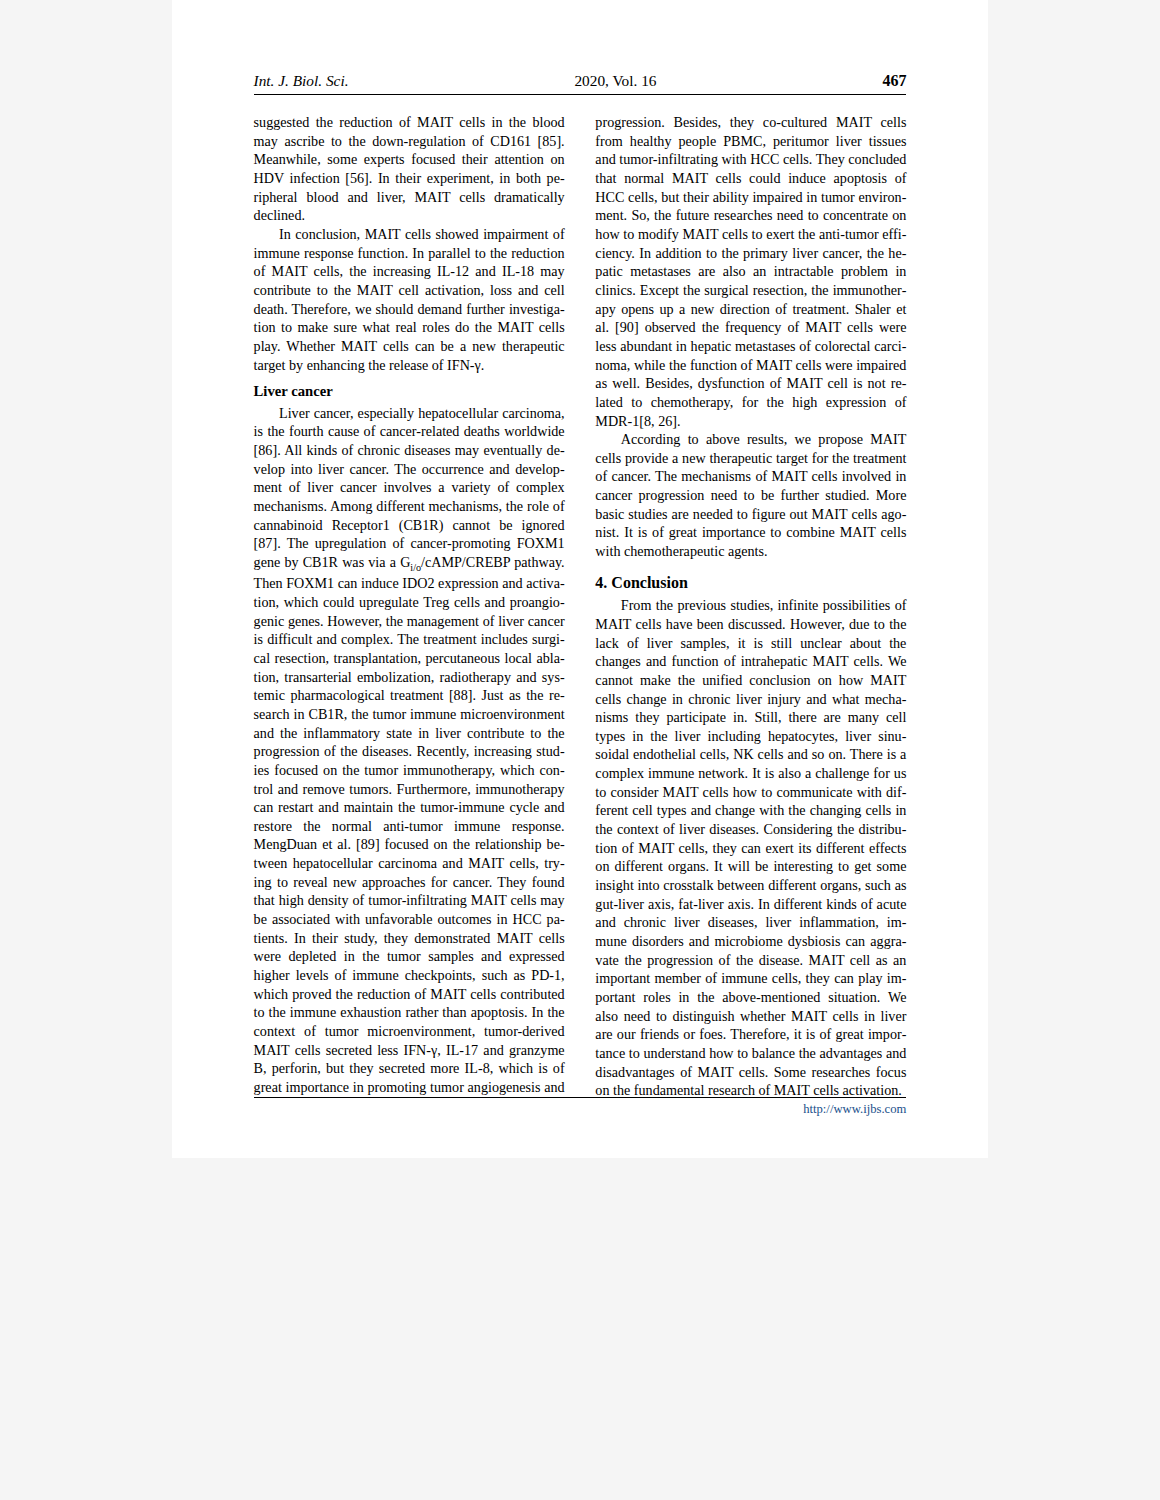Int. J. Biol. Sci. 2020, Vol. 16 467
suggested the reduction of MAIT cells in the blood may ascribe to the down-regulation of CD161 [85]. Meanwhile, some experts focused their attention on HDV infection [56]. In their experiment, in both peripheral blood and liver, MAIT cells dramatically declined.
In conclusion, MAIT cells showed impairment of immune response function. In parallel to the reduction of MAIT cells, the increasing IL-12 and IL-18 may contribute to the MAIT cell activation, loss and cell death. Therefore, we should demand further investigation to make sure what real roles do the MAIT cells play. Whether MAIT cells can be a new therapeutic target by enhancing the release of IFN-γ.
Liver cancer
Liver cancer, especially hepatocellular carcinoma, is the fourth cause of cancer-related deaths worldwide [86]. All kinds of chronic diseases may eventually develop into liver cancer. The occurrence and development of liver cancer involves a variety of complex mechanisms. Among different mechanisms, the role of cannabinoid Receptor1 (CB1R) cannot be ignored [87]. The upregulation of cancer-promoting FOXM1 gene by CB1R was via a Gi/o/cAMP/CREBP pathway. Then FOXM1 can induce IDO2 expression and activation, which could upregulate Treg cells and proangiogenic genes. However, the management of liver cancer is difficult and complex. The treatment includes surgical resection, transplantation, percutaneous local ablation, transarterial embolization, radiotherapy and systemic pharmacological treatment [88]. Just as the research in CB1R, the tumor immune microenvironment and the inflammatory state in liver contribute to the progression of the diseases. Recently, increasing studies focused on the tumor immunotherapy, which control and remove tumors. Furthermore, immunotherapy can restart and maintain the tumor-immune cycle and restore the normal anti-tumor immune response. MengDuan et al. [89] focused on the relationship between hepatocellular carcinoma and MAIT cells, trying to reveal new approaches for cancer. They found that high density of tumor-infiltrating MAIT cells may be associated with unfavorable outcomes in HCC patients. In their study, they demonstrated MAIT cells were depleted in the tumor samples and expressed higher levels of immune checkpoints, such as PD-1, which proved the reduction of MAIT cells contributed to the immune exhaustion rather than apoptosis. In the context of tumor microenvironment, tumor-derived MAIT cells secreted less IFN-γ, IL-17 and granzyme B, perforin, but they secreted more IL-8, which is of great importance in promoting tumor angiogenesis and progression. Besides, they co-cultured MAIT cells from healthy people PBMC, peritumor liver tissues and tumor-infiltrating with HCC cells. They concluded that normal MAIT cells could induce apoptosis of HCC cells, but their ability impaired in tumor environment. So, the future researches need to concentrate on how to modify MAIT cells to exert the anti-tumor efficiency. In addition to the primary liver cancer, the hepatic metastases are also an intractable problem in clinics. Except the surgical resection, the immunotherapy opens up a new direction of treatment. Shaler et al. [90] observed the frequency of MAIT cells were less abundant in hepatic metastases of colorectal carcinoma, while the function of MAIT cells were impaired as well. Besides, dysfunction of MAIT cell is not related to chemotherapy, for the high expression of MDR-1[8, 26].
According to above results, we propose MAIT cells provide a new therapeutic target for the treatment of cancer. The mechanisms of MAIT cells involved in cancer progression need to be further studied. More basic studies are needed to figure out MAIT cells agonist. It is of great importance to combine MAIT cells with chemotherapeutic agents.
4. Conclusion
From the previous studies, infinite possibilities of MAIT cells have been discussed. However, due to the lack of liver samples, it is still unclear about the changes and function of intrahepatic MAIT cells. We cannot make the unified conclusion on how MAIT cells change in chronic liver injury and what mechanisms they participate in. Still, there are many cell types in the liver including hepatocytes, liver sinusoidal endothelial cells, NK cells and so on. There is a complex immune network. It is also a challenge for us to consider MAIT cells how to communicate with different cell types and change with the changing cells in the context of liver diseases. Considering the distribution of MAIT cells, they can exert its different effects on different organs. It will be interesting to get some insight into crosstalk between different organs, such as gut-liver axis, fat-liver axis. In different kinds of acute and chronic liver diseases, liver inflammation, immune disorders and microbiome dysbiosis can aggravate the progression of the disease. MAIT cell as an important member of immune cells, they can play important roles in the above-mentioned situation. We also need to distinguish whether MAIT cells in liver are our friends or foes. Therefore, it is of great importance to understand how to balance the advantages and disadvantages of MAIT cells. Some researches focus on the fundamental research of MAIT cells activation.
http://www.ijbs.com